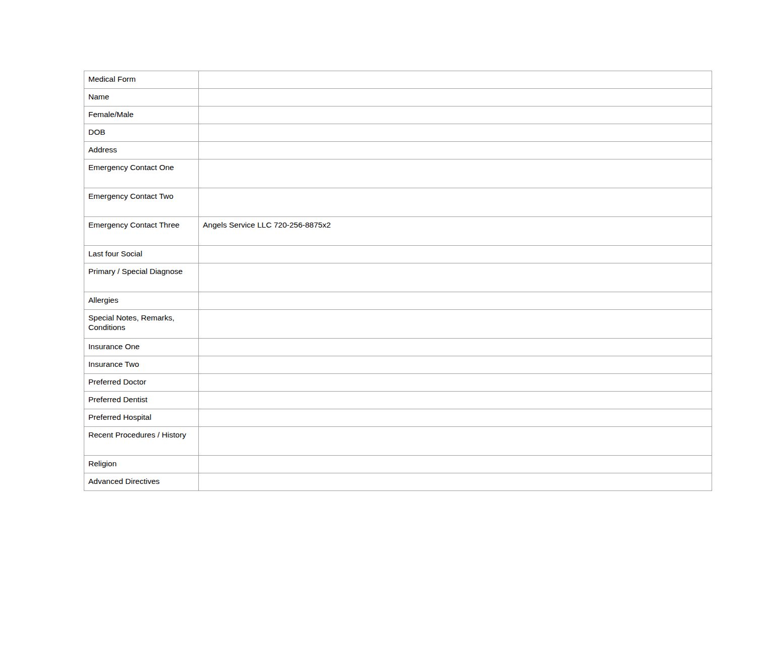| Medical Form | |
| Name | |
| Female/Male | |
| DOB | |
| Address | |
| Emergency Contact One | |
| Emergency Contact Two | |
| Emergency Contact Three | Angels Service LLC 720-256-8875x2 |
| Last four Social | |
| Primary / Special Diagnose | |
| Allergies | |
| Special Notes, Remarks, Conditions | |
| Insurance One | |
| Insurance Two | |
| Preferred Doctor | |
| Preferred Dentist | |
| Preferred Hospital | |
| Recent Procedures / History | |
| Religion | |
| Advanced Directives | |